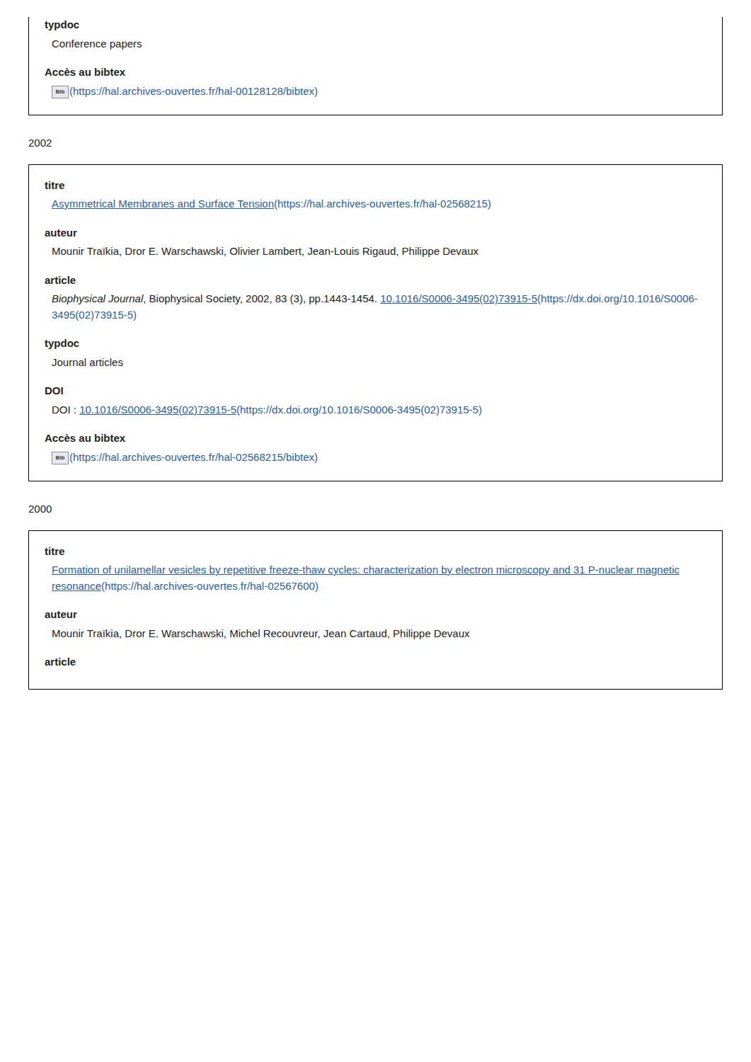typdoc
Conference papers
Accès au bibtex
Bib(https://hal.archives-ouvertes.fr/hal-00128128/bibtex)
2002
titre
Asymmetrical Membranes and Surface Tension(https://hal.archives-ouvertes.fr/hal-02568215)
auteur
Mounir Traïkia, Dror E. Warschawski, Olivier Lambert, Jean-Louis Rigaud, Philippe Devaux
article
Biophysical Journal, Biophysical Society, 2002, 83 (3), pp.1443-1454. 10.1016/S0006-3495(02)73915-5(https://dx.doi.org/10.1016/S0006-3495(02)73915-5)
typdoc
Journal articles
DOI
DOI : 10.1016/S0006-3495(02)73915-5(https://dx.doi.org/10.1016/S0006-3495(02)73915-5)
Accès au bibtex
Bib(https://hal.archives-ouvertes.fr/hal-02568215/bibtex)
2000
titre
Formation of unilamellar vesicles by repetitive freeze-thaw cycles: characterization by electron microscopy and 31 P-nuclear magnetic resonance(https://hal.archives-ouvertes.fr/hal-02567600)
auteur
Mounir Traïkia, Dror E. Warschawski, Michel Recouvreur, Jean Cartaud, Philippe Devaux
article